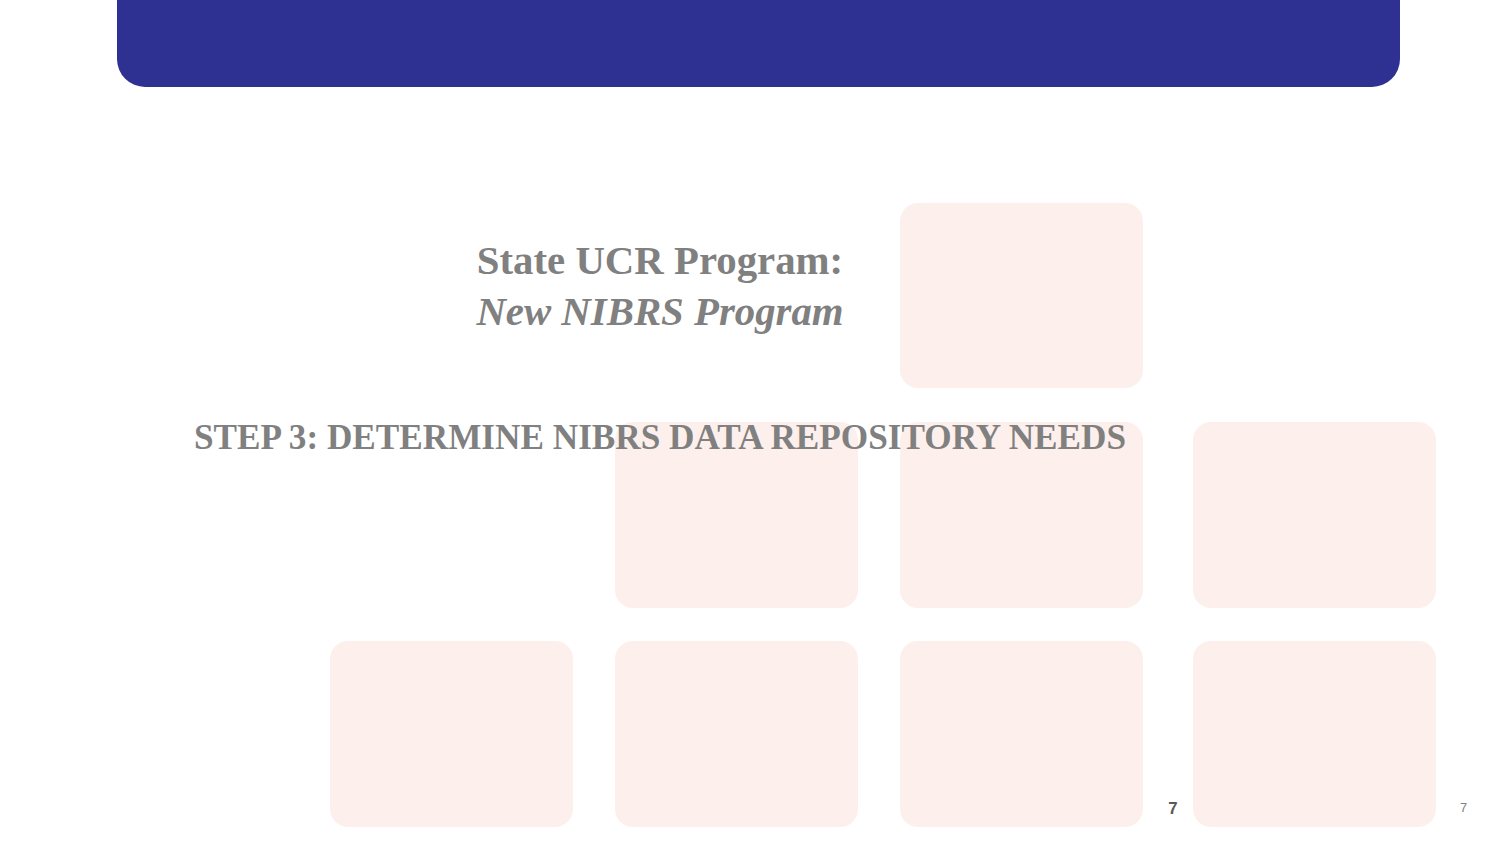State UCR Program:
New NIBRS Program
STEP 3: DETERMINE NIBRS DATA REPOSITORY NEEDS
7
7